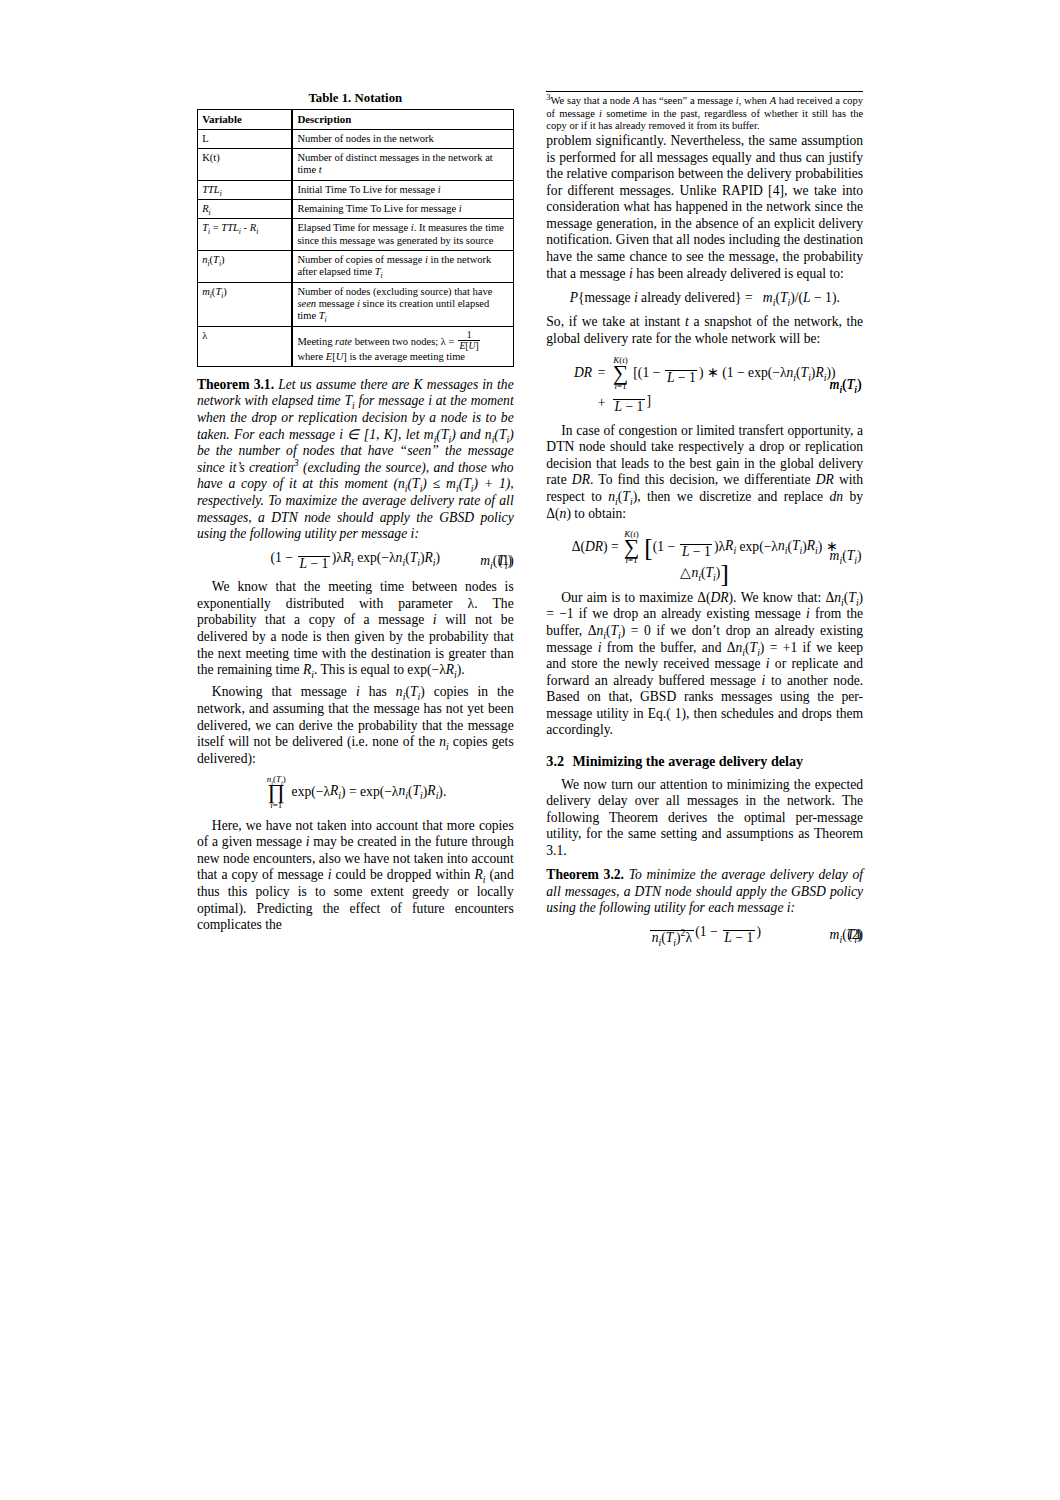Table 1. Notation
| Variable | Description |
| --- | --- |
| L | Number of nodes in the network |
| K(t) | Number of distinct messages in the network at time t |
| TTL i | Initial Time To Live for message i |
| R i | Remaining Time To Live for message i |
| T i = TTL i - R i | Elapsed Time for message i . It measures the time since this message was generated by its source |
| n i ( T i ) | Number of copies of message i in the network after elapsed time T i |
| m i ( T i ) | Number of nodes (excluding source) that have seen message i since its creation until elapsed time T i |
| λ | Meeting rate between two nodes; λ = 1 E [ U ] where E [ U ] is the average meeting time |
Theorem 3.1. Let us assume there are K messages in the network with elapsed time Ti for message i at the moment when the drop or replication decision by a node is to be taken. For each message i ∈ [1, K], let mi(Ti) and ni(Ti) be the number of nodes that have “seen” the message since it’s creation3 (excluding the source), and those who have a copy of it at this moment (ni(Ti) ≤ mi(Ti) + 1), respectively. To maximize the average delivery rate of all messages, a DTN node should apply the GBSD policy using the following utility per message i:
(1 − mi(Ti) L − 1)λRi exp(−λni(Ti)Ri) (1)
We know that the meeting time between nodes is exponentially distributed with parameter λ. The probability that a copy of a message i will not be delivered by a node is then given by the probability that the next meeting time with the destination is greater than the remaining time Ri. This is equal to exp(−λRi).
Knowing that message i has ni(Ti) copies in the network, and assuming that the message has not yet been delivered, we can derive the probability that the message itself will not be delivered (i.e. none of the ni copies gets delivered):
ni(Ti) ∏ i=1 exp(−λRi) = exp(−λni(Ti)Ri).
Here, we have not taken into account that more copies of a given message i may be created in the future through new node encounters, also we have not taken into account that a copy of message i could be dropped within Ri (and thus this policy is to some extent greedy or locally optimal). Predicting the effect of future encounters complicates the
3We say that a node A has “seen” a message i, when A had received a copy of message i sometime in the past, regardless of whether it still has the copy or if it has already removed it from its buffer.
problem significantly. Nevertheless, the same assumption is performed for all messages equally and thus can justify the relative comparison between the delivery probabilities for different messages. Unlike RAPID [4], we take into consideration what has happened in the network since the message generation, in the absence of an explicit delivery notification. Given that all nodes including the destination have the same chance to see the message, the probability that a message i has been already delivered is equal to:
P{message i already delivered} = mi(Ti)/(L − 1).
So, if we take at instant t a snapshot of the network, the global delivery rate for the whole network will be:
| DR | = | K ( t ) ∑ i =1 [(1 − m i ( T i ) L − 1 ) ∗ (1 − exp(−λ n i ( T i ) R i )) |
| | + | m i ( T i ) L − 1 ] |
In case of congestion or limited transfert opportunity, a DTN node should take respectively a drop or replication decision that leads to the best gain in the global delivery rate DR. To find this decision, we differentiate DR with respect to ni(Ti), then we discretize and replace dn by Δ(n) to obtain:
Δ(DR) = K(t) ∑ i=1 [(1 − mi(Ti) L − 1)λRi exp(−λni(Ti)Ri) ∗ △ni(Ti)]
Our aim is to maximize Δ(DR). We know that: Δni(Ti) = −1 if we drop an already existing message i from the buffer, Δni(Ti) = 0 if we don’t drop an already existing message i from the buffer, and Δni(Ti) = +1 if we keep and store the newly received message i or replicate and forward an already buffered message i to another node. Based on that, GBSD ranks messages using the per-message utility in Eq.( 1), then schedules and drops them accordingly.
3.2 Minimizing the average delivery delay
We now turn our attention to minimizing the expected delivery delay over all messages in the network. The following Theorem derives the optimal per-message utility, for the same setting and assumptions as Theorem 3.1.
Theorem 3.2. To minimize the average delivery delay of all messages, a DTN node should apply the GBSD policy using the following utility for each message i:
1 ni(Ti)2λ(1 − mi(Ti) L − 1) (2)